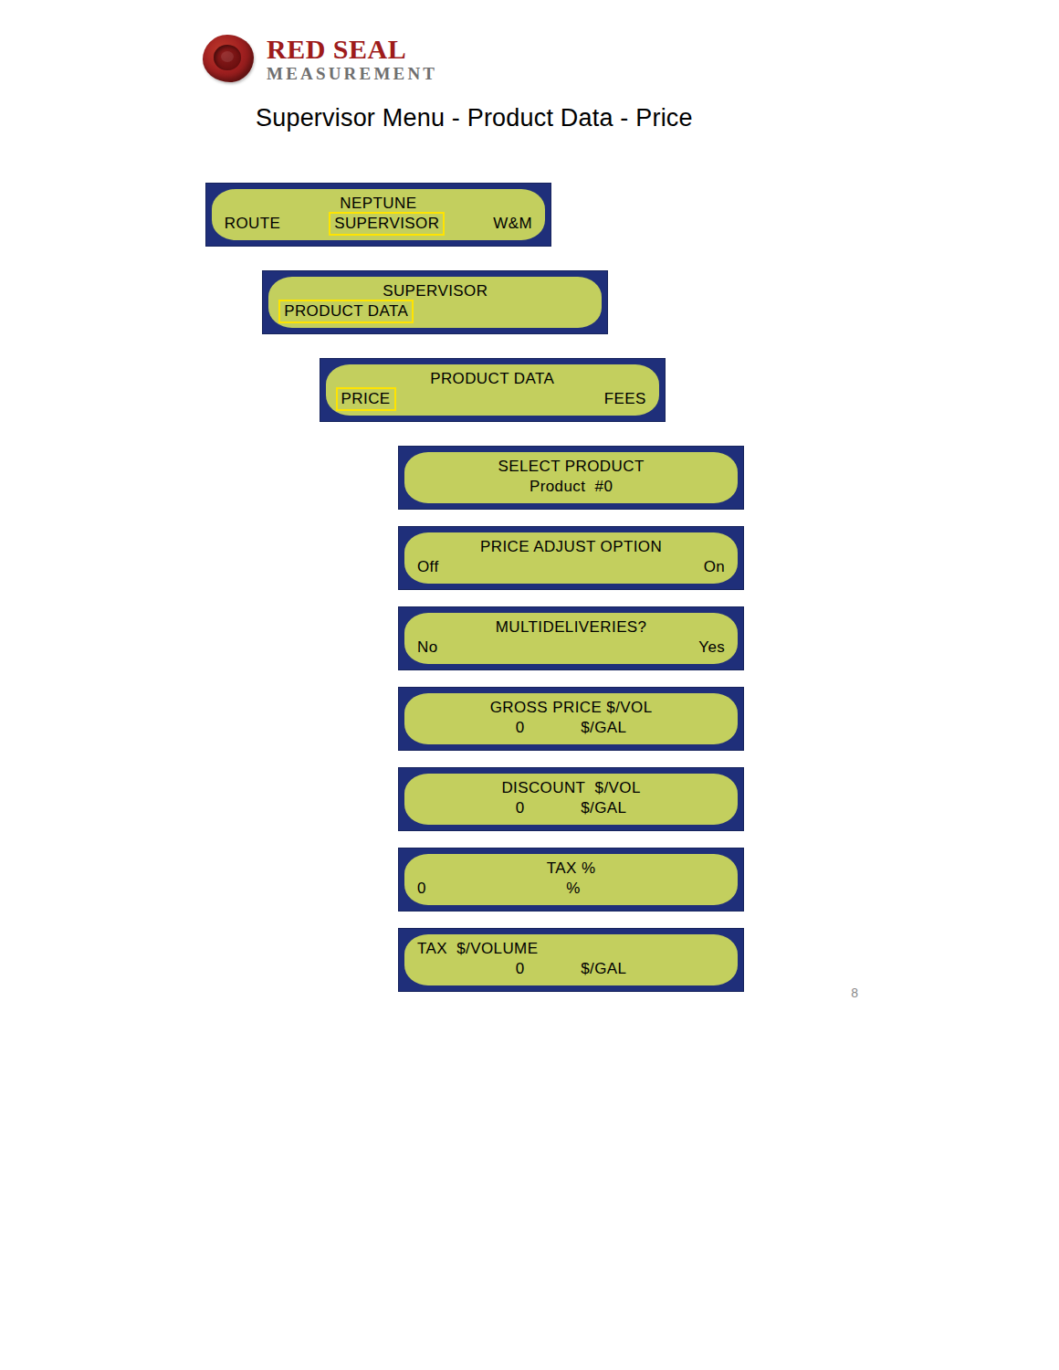RED SEAL
MEASUREMENT
Supervisor Menu - Product Data - Price
NEPTUNE
ROUTE SUPERVISOR W&M
SUPERVISOR
PRODUCT DATA
PRODUCT DATA
PRICE FEES
SELECT PRODUCT
Product #0
PRICE ADJUST OPTION
Off On
MULTIDELIVERIES?
No Yes
GROSS PRICE $/VOL
0 $/GAL
DISCOUNT $/VOL
0 $/GAL
TAX %
0 %
TAX $/VOLUME
0 $/GAL
8